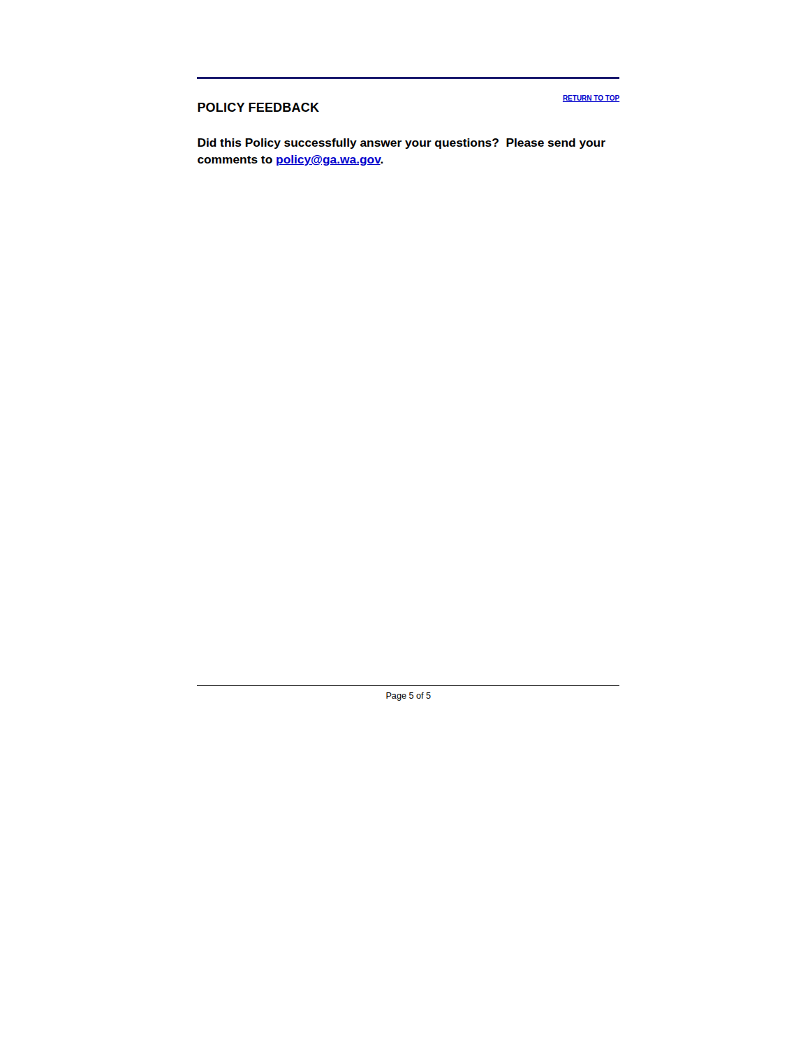RETURN TO TOP
POLICY FEEDBACK
Did this Policy successfully answer your questions? Please send your comments to policy@ga.wa.gov.
Page 5 of 5